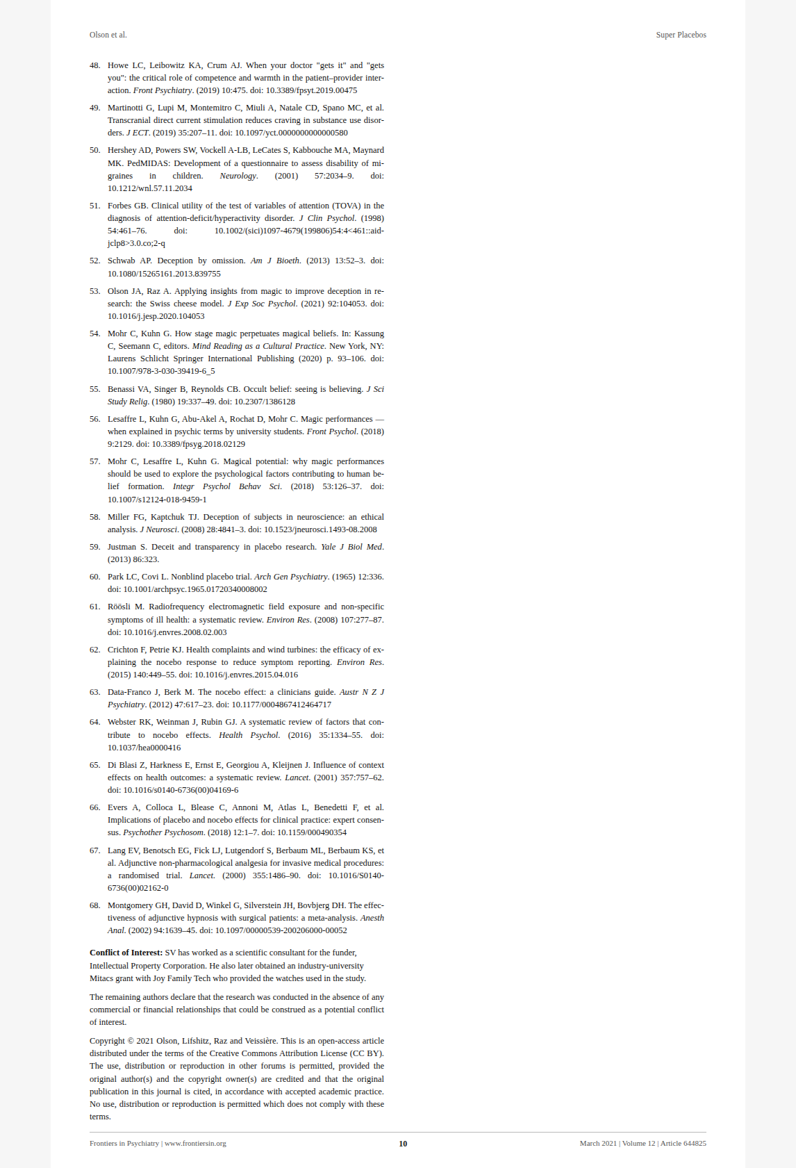Olson et al.
Super Placebos
Howe LC, Leibowitz KA, Crum AJ. When your doctor "gets it" and "gets you": the critical role of competence and warmth in the patient–provider interaction. Front Psychiatry. (2019) 10:475. doi: 10.3389/fpsyt.2019.00475
Martinotti G, Lupi M, Montemitro C, Miuli A, Natale CD, Spano MC, et al. Transcranial direct current stimulation reduces craving in substance use disorders. J ECT. (2019) 35:207–11. doi: 10.1097/yct.0000000000000580
Hershey AD, Powers SW, Vockell A-LB, LeCates S, Kabbouche MA, Maynard MK. PedMIDAS: Development of a questionnaire to assess disability of migraines in children. Neurology. (2001) 57:2034–9. doi: 10.1212/wnl.57.11.2034
Forbes GB. Clinical utility of the test of variables of attention (TOVA) in the diagnosis of attention-deficit/hyperactivity disorder. J Clin Psychol. (1998) 54:461–76. doi: 10.1002/(sici)1097-4679(199806)54:4<461::aid-jclp8>3.0.co;2-q
Schwab AP. Deception by omission. Am J Bioeth. (2013) 13:52–3. doi: 10.1080/15265161.2013.839755
Olson JA, Raz A. Applying insights from magic to improve deception in research: the Swiss cheese model. J Exp Soc Psychol. (2021) 92:104053. doi: 10.1016/j.jesp.2020.104053
Mohr C, Kuhn G. How stage magic perpetuates magical beliefs. In: Kassung C, Seemann C, editors. Mind Reading as a Cultural Practice. New York, NY: Laurens Schlicht Springer International Publishing (2020) p. 93–106. doi: 10.1007/978-3-030-39419-6_5
Benassi VA, Singer B, Reynolds CB. Occult belief: seeing is believing. J Sci Study Relig. (1980) 19:337–49. doi: 10.2307/1386128
Lesaffre L, Kuhn G, Abu-Akel A, Rochat D, Mohr C. Magic performances — when explained in psychic terms by university students. Front Psychol. (2018) 9:2129. doi: 10.3389/fpsyg.2018.02129
Mohr C, Lesaffre L, Kuhn G. Magical potential: why magic performances should be used to explore the psychological factors contributing to human belief formation. Integr Psychol Behav Sci. (2018) 53:126–37. doi: 10.1007/s12124-018-9459-1
Miller FG, Kaptchuk TJ. Deception of subjects in neuroscience: an ethical analysis. J Neurosci. (2008) 28:4841–3. doi: 10.1523/jneurosci.1493-08.2008
Justman S. Deceit and transparency in placebo research. Yale J Biol Med. (2013) 86:323.
Park LC, Covi L. Nonblind placebo trial. Arch Gen Psychiatry. (1965) 12:336. doi: 10.1001/archpsyc.1965.01720340008002
Röösli M. Radiofrequency electromagnetic field exposure and non-specific symptoms of ill health: a systematic review. Environ Res. (2008) 107:277–87. doi: 10.1016/j.envres.2008.02.003
Crichton F, Petrie KJ. Health complaints and wind turbines: the efficacy of explaining the nocebo response to reduce symptom reporting. Environ Res. (2015) 140:449–55. doi: 10.1016/j.envres.2015.04.016
Data-Franco J, Berk M. The nocebo effect: a clinicians guide. Austr N Z J Psychiatry. (2012) 47:617–23. doi: 10.1177/0004867412464717
Webster RK, Weinman J, Rubin GJ. A systematic review of factors that contribute to nocebo effects. Health Psychol. (2016) 35:1334–55. doi: 10.1037/hea0000416
Di Blasi Z, Harkness E, Ernst E, Georgiou A, Kleijnen J. Influence of context effects on health outcomes: a systematic review. Lancet. (2001) 357:757–62. doi: 10.1016/s0140-6736(00)04169-6
Evers A, Colloca L, Blease C, Annoni M, Atlas L, Benedetti F, et al. Implications of placebo and nocebo effects for clinical practice: expert consensus. Psychother Psychosom. (2018) 12:1–7. doi: 10.1159/000490354
Lang EV, Benotsch EG, Fick LJ, Lutgendorf S, Berbaum ML, Berbaum KS, et al. Adjunctive non-pharmacological analgesia for invasive medical procedures: a randomised trial. Lancet. (2000) 355:1486–90. doi: 10.1016/S0140-6736(00)02162-0
Montgomery GH, David D, Winkel G, Silverstein JH, Bovbjerg DH. The effectiveness of adjunctive hypnosis with surgical patients: a meta-analysis. Anesth Anal. (2002) 94:1639–45. doi: 10.1097/00000539-200206000-00052
Conflict of Interest:
SV has worked as a scientific consultant for the funder, Intellectual Property Corporation. He also later obtained an industry-university Mitacs grant with Joy Family Tech who provided the watches used in the study.
The remaining authors declare that the research was conducted in the absence of any commercial or financial relationships that could be construed as a potential conflict of interest.
Copyright © 2021 Olson, Lifshitz, Raz and Veissière. This is an open-access article distributed under the terms of the Creative Commons Attribution License (CC BY). The use, distribution or reproduction in other forums is permitted, provided the original author(s) and the copyright owner(s) are credited and that the original publication in this journal is cited, in accordance with accepted academic practice. No use, distribution or reproduction is permitted which does not comply with these terms.
Frontiers in Psychiatry | www.frontiersin.org
10
March 2021 | Volume 12 | Article 644825